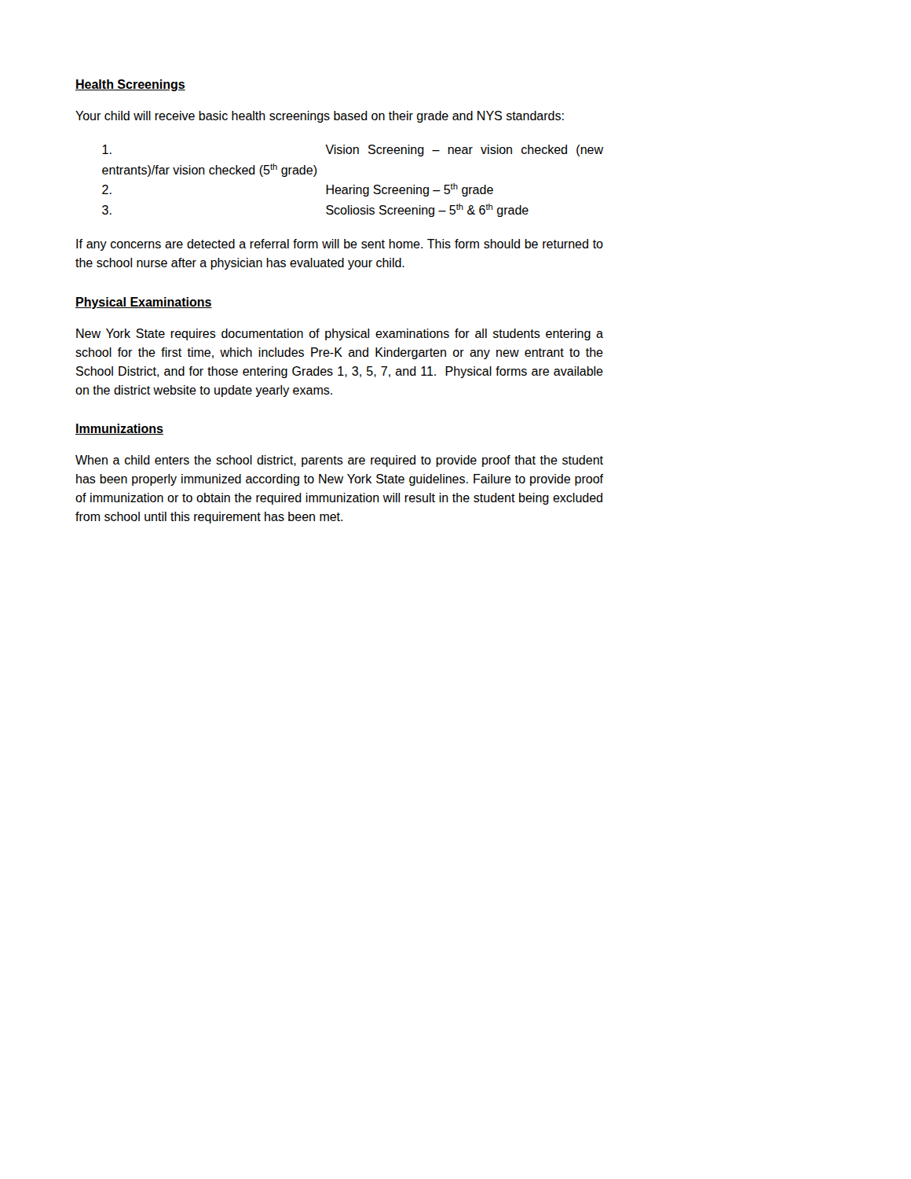Health Screenings
Your child will receive basic health screenings based on their grade and NYS standards:
1. Vision Screening – near vision checked (new
entrants)/far vision checked (5th grade)
2. Hearing Screening – 5th grade
3. Scoliosis Screening – 5th & 6th grade
If any concerns are detected a referral form will be sent home. This form should be returned to the school nurse after a physician has evaluated your child.
Physical Examinations
New York State requires documentation of physical examinations for all students entering a school for the first time, which includes Pre-K and Kindergarten or any new entrant to the School District, and for those entering Grades 1, 3, 5, 7, and 11. Physical forms are available on the district website to update yearly exams.
Immunizations
When a child enters the school district, parents are required to provide proof that the student has been properly immunized according to New York State guidelines. Failure to provide proof of immunization or to obtain the required immunization will result in the student being excluded from school until this requirement has been met.